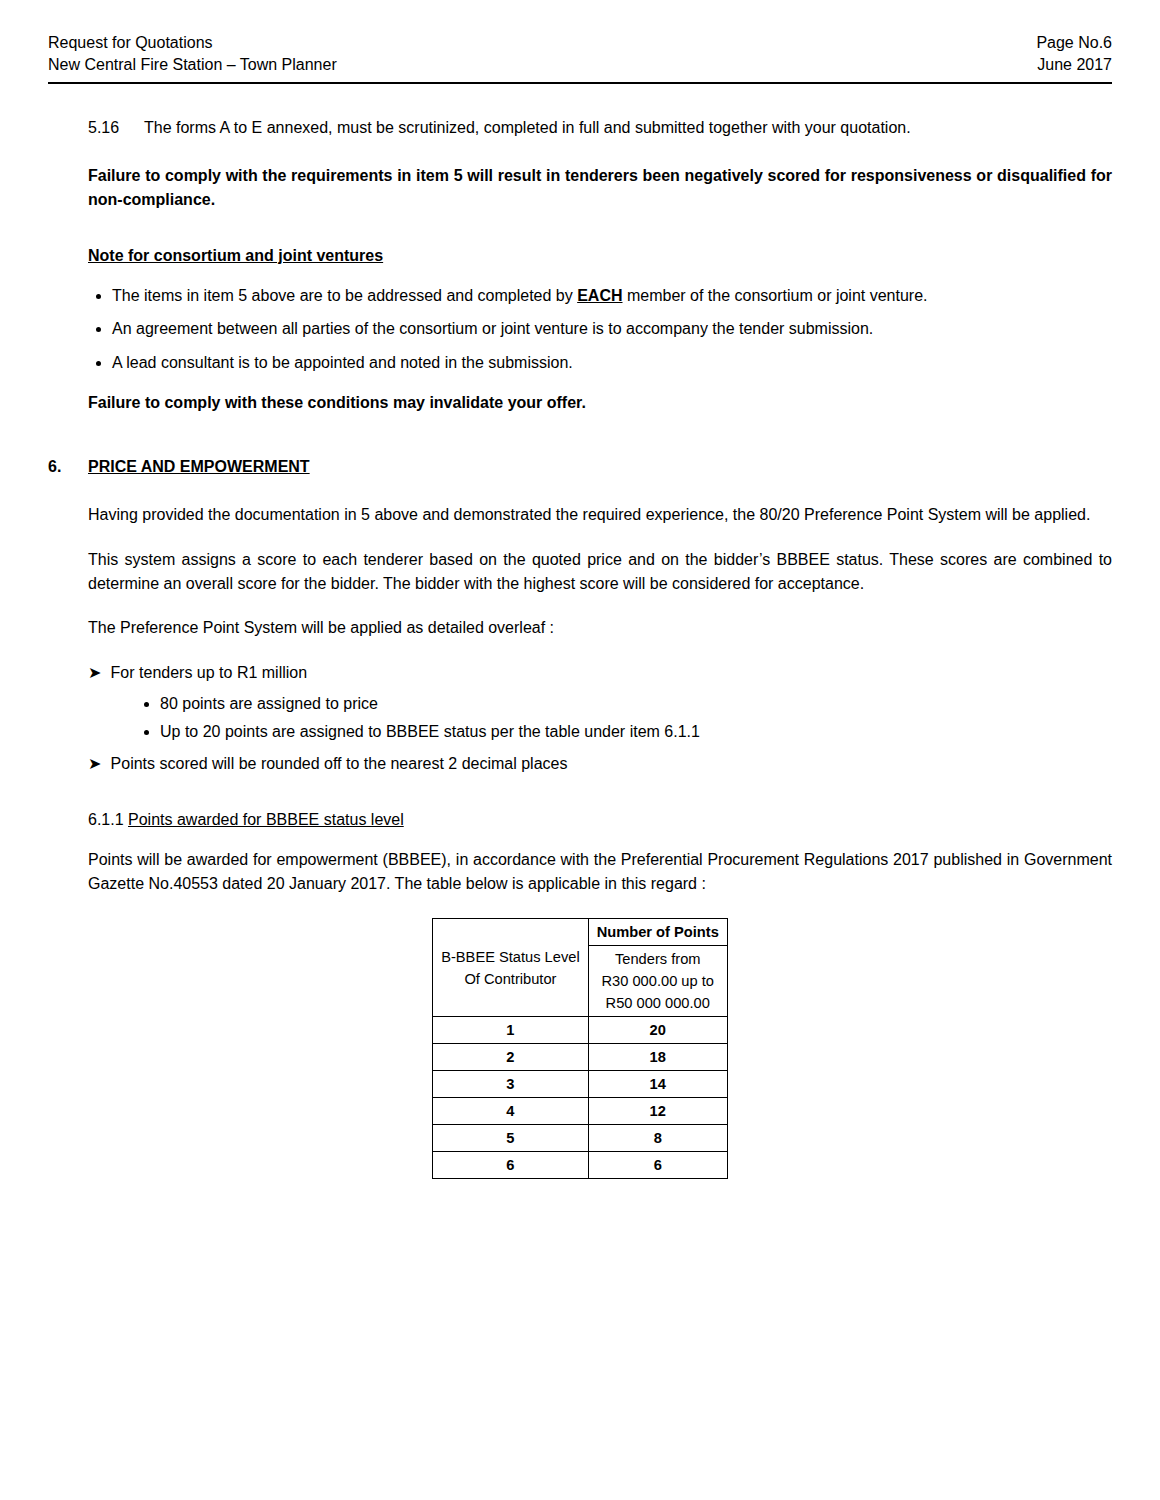Request for Quotations
New Central Fire Station – Town Planner
Page No.6
June 2017
5.16
The forms A to E annexed, must be scrutinized, completed in full and submitted together with your quotation.
Failure to comply with the requirements in item 5 will result in tenderers been negatively scored for responsiveness or disqualified for non-compliance.
Note for consortium and joint ventures
The items in item 5 above are to be addressed and completed by EACH member of the consortium or joint venture.
An agreement between all parties of the consortium or joint venture is to accompany the tender submission.
A lead consultant is to be appointed and noted in the submission.
Failure to comply with these conditions may invalidate your offer.
6.
PRICE AND EMPOWERMENT
Having provided the documentation in 5 above and demonstrated the required experience, the 80/20 Preference Point System will be applied.
This system assigns a score to each tenderer based on the quoted price and on the bidder’s BBBEE status. These scores are combined to determine an overall score for the bidder. The bidder with the highest score will be considered for acceptance.
The Preference Point System will be applied as detailed overleaf :
For tenders up to R1 million
80 points are assigned to price
Up to 20 points are assigned to BBBEE status per the table under item 6.1.1
Points scored will be rounded off to the nearest 2 decimal places
6.1.1 Points awarded for BBBEE status level
Points will be awarded for empowerment (BBBEE), in accordance with the Preferential Procurement Regulations 2017 published in Government Gazette No.40553 dated 20 January 2017. The table below is applicable in this regard :
| B-BBEE Status Level Of Contributor | Number of Points |
| Tenders from R30 000.00 up to R50 000 000.00 |
| 1 | 20 |
| 2 | 18 |
| 3 | 14 |
| 4 | 12 |
| 5 | 8 |
| 6 | 6 |